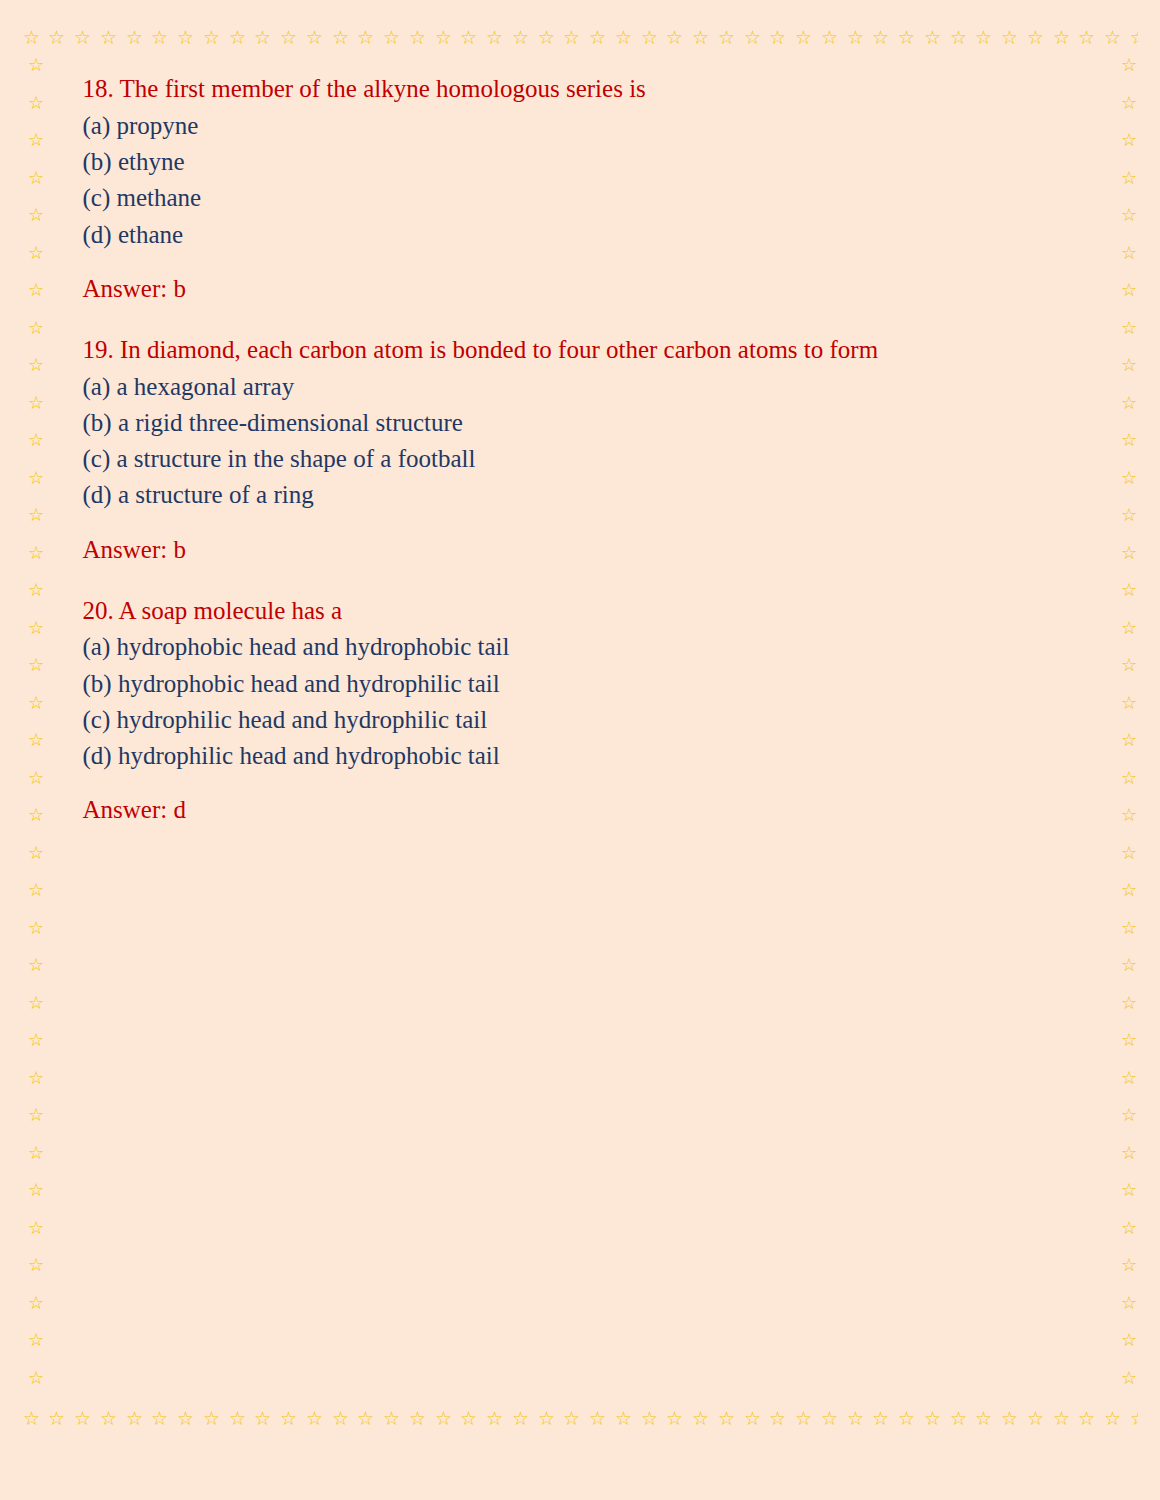☆ ☆ ☆ ☆ ☆ ☆ ☆ ☆ ☆ ☆ ☆ ☆ ☆ ☆ ☆ ☆ ☆ ☆ ☆ ☆ ☆ ☆ ☆ ☆ ☆ ☆ ☆ ☆ ☆ ☆ ☆ ☆ ☆ ☆ ☆ ☆ ☆ ☆ ☆ ☆ ☆ ☆ ☆ ☆ ☆ ☆ ☆ ☆ ☆ ☆ ☆ ☆
☆ ☆ ☆ ☆ ☆ ☆ ☆ ☆ ☆ ☆ ☆ ☆ ☆ ☆ ☆ ☆ ☆ ☆ ☆ ☆ ☆ ☆ ☆ ☆ ☆ ☆ ☆ ☆ ☆ ☆ ☆ ☆ ☆ ☆ ☆ ☆ ☆ ☆ ☆ ☆ ☆ ☆ ☆ ☆ ☆ ☆ ☆ ☆ ☆ ☆ ☆ ☆
☆ ☆ ☆ ☆ ☆ ☆ ☆ ☆ ☆ ☆ ☆ ☆ ☆ ☆ ☆ ☆ ☆ ☆ ☆ ☆ ☆ ☆ ☆ ☆ ☆ ☆ ☆ ☆ ☆ ☆ ☆ ☆ ☆ ☆ ☆ ☆ ☆ ☆ ☆ ☆ ☆ ☆ ☆ ☆ ☆ ☆ ☆ ☆ ☆ ☆ ☆ ☆ ☆ ☆ ☆ ☆ ☆ ☆ ☆ ☆ ☆ ☆ ☆ ☆ ☆ ☆ ☆ ☆ ☆
☆ ☆ ☆ ☆ ☆ ☆ ☆ ☆ ☆ ☆ ☆ ☆ ☆ ☆ ☆ ☆ ☆ ☆ ☆ ☆ ☆ ☆ ☆ ☆ ☆ ☆ ☆ ☆ ☆ ☆ ☆ ☆ ☆ ☆ ☆ ☆ ☆ ☆ ☆ ☆ ☆ ☆ ☆ ☆ ☆ ☆ ☆ ☆ ☆ ☆ ☆ ☆ ☆ ☆ ☆ ☆ ☆ ☆ ☆ ☆ ☆ ☆ ☆ ☆ ☆ ☆ ☆ ☆ ☆
18. The first member of the alkyne homologous series is
(a) propyne
(b) ethyne
(c) methane
(d) ethane
Answer: b
19. In diamond, each carbon atom is bonded to four other carbon atoms to form
(a) a hexagonal array
(b) a rigid three-dimensional structure
(c) a structure in the shape of a football
(d) a structure of a ring
Answer: b
20. A soap molecule has a
(a) hydrophobic head and hydrophobic tail
(b) hydrophobic head and hydrophilic tail
(c) hydrophilic head and hydrophilic tail
(d) hydrophilic head and hydrophobic tail
Answer: d